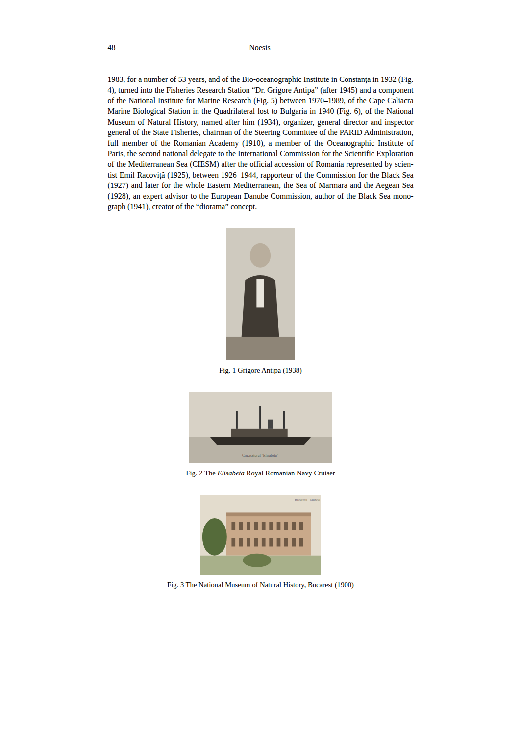48 Noesis
1983, for a number of 53 years, and of the Bio-oceanographic Institute in Constanța in 1932 (Fig. 4), turned into the Fisheries Research Station “Dr. Grigore Antipa” (after 1945) and a component of the National Institute for Marine Research (Fig. 5) between 1970–1989, of the Cape Caliacra Marine Biological Station in the Quadrilateral lost to Bulgaria in 1940 (Fig. 6), of the National Museum of Natural History, named after him (1934), organizer, general director and inspector general of the State Fisheries, chairman of the Steering Committee of the PARID Administration, full member of the Romanian Academy (1910), a member of the Oceanographic Institute of Paris, the second national delegate to the International Commission for the Scientific Exploration of the Mediterranean Sea (CIESM) after the official accession of Romania represented by scientist Emil Racoviță (1925), between 1926–1944, rapporteur of the Commission for the Black Sea (1927) and later for the whole Eastern Mediterranean, the Sea of Marmara and the Aegean Sea (1928), an expert advisor to the European Danube Commission, author of the Black Sea monograph (1941), creator of the “diorama” concept.
Fig. 1 Grigore Antipa (1938)
Fig. 2 The Elisabeta Royal Romanian Navy Cruiser
Fig. 3 The National Museum of Natural History, Bucarest (1900)